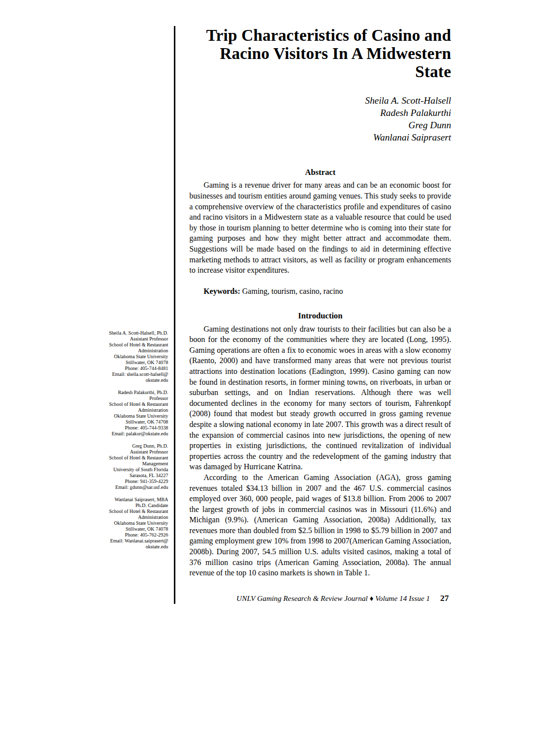Sheila A. Scott-Halsell, Ph.D.
Assistant Professor
School of Hotel & Restaurant
Administration
Oklahoma State University
Stillwater, OK 74078
Phone: 405-744-8481
Email: sheila.scott-halsell@
okstate.edu
Radesh Palakurthi, Ph.D.
Professor
School of Hotel & Restaurant
Administration
Oklahoma State University
Stillwater, OK 74708
Phone: 405-744-9338
Email: palakur@okstate.edu
Greg Dunn, Ph.D.
Assistant Professor
School of Hotel & Restaurant
Management
University of South Florida
Sarasota, FL 34227
Phone: 941-359-4229
Email: gdunn@sar.usf.edu
Wanlanai Saiprasert, MBA
Ph.D. Candidate
School of Hotel & Restaurant
Administration
Oklahoma State University
Stillwater, OK 74078
Phone: 405-762-2926
Email: Wanlanai.saiprasert@
okstate.edu
Trip Characteristics of Casino and Racino Visitors In A Midwestern State
Sheila A. Scott-Halsell
Radesh Palakurthi
Greg Dunn
Wanlanai Saiprasert
Abstract
Gaming is a revenue driver for many areas and can be an economic boost for businesses and tourism entities around gaming venues. This study seeks to provide a comprehensive overview of the characteristics profile and expenditures of casino and racino visitors in a Midwestern state as a valuable resource that could be used by those in tourism planning to better determine who is coming into their state for gaming purposes and how they might better attract and accommodate them. Suggestions will be made based on the findings to aid in determining effective marketing methods to attract visitors, as well as facility or program enhancements to increase visitor expenditures.
Keywords: Gaming, tourism, casino, racino
Introduction
Gaming destinations not only draw tourists to their facilities but can also be a boon for the economy of the communities where they are located (Long, 1995). Gaming operations are often a fix to economic woes in areas with a slow economy (Raento, 2000) and have transformed many areas that were not previous tourist attractions into destination locations (Eadington, 1999). Casino gaming can now be found in destination resorts, in former mining towns, on riverboats, in urban or suburban settings, and on Indian reservations. Although there was well documented declines in the economy for many sectors of tourism, Fahrenkopf (2008) found that modest but steady growth occurred in gross gaming revenue despite a slowing national economy in late 2007. This growth was a direct result of the expansion of commercial casinos into new jurisdictions, the opening of new properties in existing jurisdictions, the continued revitalization of individual properties across the country and the redevelopment of the gaming industry that was damaged by Hurricane Katrina.
According to the American Gaming Association (AGA), gross gaming revenues totaled $34.13 billion in 2007 and the 467 U.S. commercial casinos employed over 360, 000 people, paid wages of $13.8 billion. From 2006 to 2007 the largest growth of jobs in commercial casinos was in Missouri (11.6%) and Michigan (9.9%). (American Gaming Association, 2008a) Additionally, tax revenues more than doubled from $2.5 billion in 1998 to $5.79 billion in 2007 and gaming employment grew 10% from 1998 to 2007(American Gaming Association, 2008b). During 2007, 54.5 million U.S. adults visited casinos, making a total of 376 million casino trips (American Gaming Association, 2008a). The annual revenue of the top 10 casino markets is shown in Table 1.
UNLV Gaming Research & Review Journal ♦ Volume 14 Issue 1 27